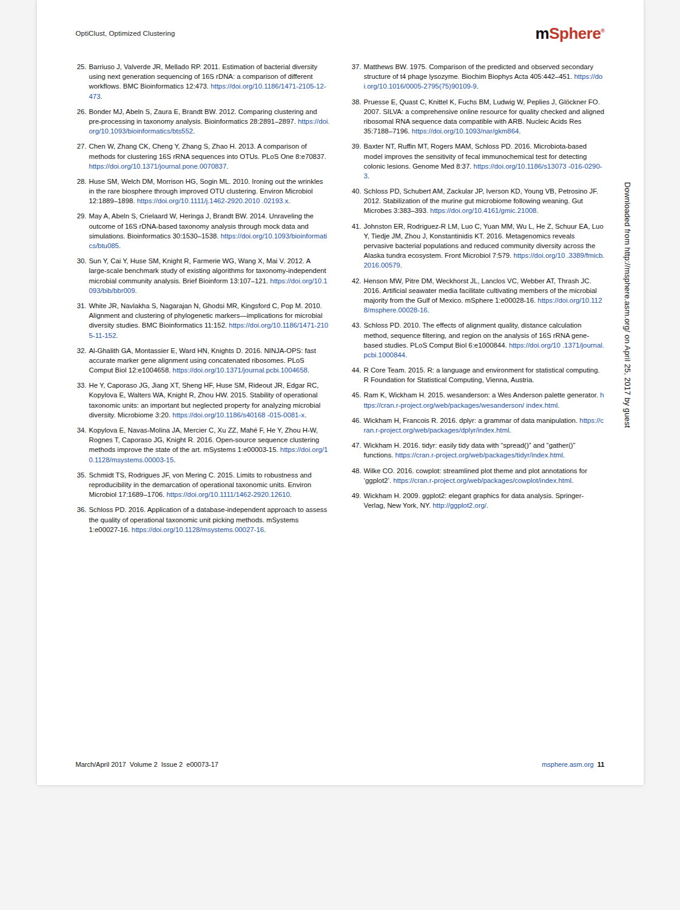OptiClust, Optimized Clustering
mSphere®
25. Barriuso J, Valverde JR, Mellado RP. 2011. Estimation of bacterial diversity using next generation sequencing of 16S rDNA: a comparison of different workflows. BMC Bioinformatics 12:473. https://doi.org/10.1186/1471-2105-12-473.
26. Bonder MJ, Abeln S, Zaura E, Brandt BW. 2012. Comparing clustering and pre-processing in taxonomy analysis. Bioinformatics 28:2891–2897. https://doi.org/10.1093/bioinformatics/bts552.
27. Chen W, Zhang CK, Cheng Y, Zhang S, Zhao H. 2013. A comparison of methods for clustering 16S rRNA sequences into OTUs. PLoS One 8:e70837. https://doi.org/10.1371/journal.pone.0070837.
28. Huse SM, Welch DM, Morrison HG, Sogin ML. 2010. Ironing out the wrinkles in the rare biosphere through improved OTU clustering. Environ Microbiol 12:1889–1898. https://doi.org/10.1111/j.1462-2920.2010 .02193.x.
29. May A, Abeln S, Crielaard W, Heringa J, Brandt BW. 2014. Unraveling the outcome of 16S rDNA-based taxonomy analysis through mock data and simulations. Bioinformatics 30:1530–1538. https://doi.org/10.1093/bioinformatics/btu085.
30. Sun Y, Cai Y, Huse SM, Knight R, Farmerie WG, Wang X, Mai V. 2012. A large-scale benchmark study of existing algorithms for taxonomy-independent microbial community analysis. Brief Bioinform 13:107–121. https://doi.org/10.1093/bib/bbr009.
31. White JR, Navlakha S, Nagarajan N, Ghodsi MR, Kingsford C, Pop M. 2010. Alignment and clustering of phylogenetic markers—implications for microbial diversity studies. BMC Bioinformatics 11:152. https://doi.org/10.1186/1471-2105-11-152.
32. Al-Ghalith GA, Montassier E, Ward HN, Knights D. 2016. NINJA-OPS: fast accurate marker gene alignment using concatenated ribosomes. PLoS Comput Biol 12:e1004658. https://doi.org/10.1371/journal.pcbi.1004658.
33. He Y, Caporaso JG, Jiang XT, Sheng HF, Huse SM, Rideout JR, Edgar RC, Kopylova E, Walters WA, Knight R, Zhou HW. 2015. Stability of operational taxonomic units: an important but neglected property for analyzing microbial diversity. Microbiome 3:20. https://doi.org/10.1186/s40168 -015-0081-x.
34. Kopylova E, Navas-Molina JA, Mercier C, Xu ZZ, Mahé F, He Y, Zhou H-W, Rognes T, Caporaso JG, Knight R. 2016. Open-source sequence clustering methods improve the state of the art. mSystems 1:e00003-15. https://doi.org/10.1128/msystems.00003-15.
35. Schmidt TS, Rodrigues JF, von Mering C. 2015. Limits to robustness and reproducibility in the demarcation of operational taxonomic units. Environ Microbiol 17:1689–1706. https://doi.org/10.1111/1462-2920.12610.
36. Schloss PD. 2016. Application of a database-independent approach to assess the quality of operational taxonomic unit picking methods. mSystems 1:e00027-16. https://doi.org/10.1128/msystems.00027-16.
37. Matthews BW. 1975. Comparison of the predicted and observed secondary structure of t4 phage lysozyme. Biochim Biophys Acta 405:442–451. https://doi.org/10.1016/0005-2795(75)90109-9.
38. Pruesse E, Quast C, Knittel K, Fuchs BM, Ludwig W, Peplies J, Glöckner FO. 2007. SILVA: a comprehensive online resource for quality checked and aligned ribosomal RNA sequence data compatible with ARB. Nucleic Acids Res 35:7188–7196. https://doi.org/10.1093/nar/gkm864.
39. Baxter NT, Ruffin MT, Rogers MAM, Schloss PD. 2016. Microbiota-based model improves the sensitivity of fecal immunochemical test for detecting colonic lesions. Genome Med 8:37. https://doi.org/10.1186/s13073 -016-0290-3.
40. Schloss PD, Schubert AM, Zackular JP, Iverson KD, Young VB, Petrosino JF. 2012. Stabilization of the murine gut microbiome following weaning. Gut Microbes 3:383–393. https://doi.org/10.4161/gmic.21008.
41. Johnston ER, Rodriguez-R LM, Luo C, Yuan MM, Wu L, He Z, Schuur EA, Luo Y, Tiedje JM, Zhou J, Konstantinidis KT. 2016. Metagenomics reveals pervasive bacterial populations and reduced community diversity across the Alaska tundra ecosystem. Front Microbiol 7:579. https://doi.org/10 .3389/fmicb.2016.00579.
42. Henson MW, Pitre DM, Weckhorst JL, Lanclos VC, Webber AT, Thrash JC. 2016. Artificial seawater media facilitate cultivating members of the microbial majority from the Gulf of Mexico. mSphere 1:e00028-16. https://doi.org/10.1128/msphere.00028-16.
43. Schloss PD. 2010. The effects of alignment quality, distance calculation method, sequence filtering, and region on the analysis of 16S rRNA gene-based studies. PLoS Comput Biol 6:e1000844. https://doi.org/10 .1371/journal.pcbi.1000844.
44. R Core Team. 2015. R: a language and environment for statistical computing. R Foundation for Statistical Computing, Vienna, Austria.
45. Ram K, Wickham H. 2015. wesanderson: a Wes Anderson palette generator. https://cran.r-project.org/web/packages/wesanderson/ index.html.
46. Wickham H, Francois R. 2016. dplyr: a grammar of data manipulation. https://cran.r-project.org/web/packages/dplyr/index.html.
47. Wickham H. 2016. tidyr: easily tidy data with “spread()” and “gather()” functions. https://cran.r-project.org/web/packages/tidyr/index.html.
48. Wilke CO. 2016. cowplot: streamlined plot theme and plot annotations for ‘ggplot2’. https://cran.r-project.org/web/packages/cowplot/index.html.
49. Wickham H. 2009. ggplot2: elegant graphics for data analysis. Springer-Verlag, New York, NY. http://ggplot2.org/.
Downloaded from http://msphere.asm.org/ on April 25, 2017 by guest
March/April 2017 Volume 2 Issue 2 e00073-17
msphere.asm.org 11